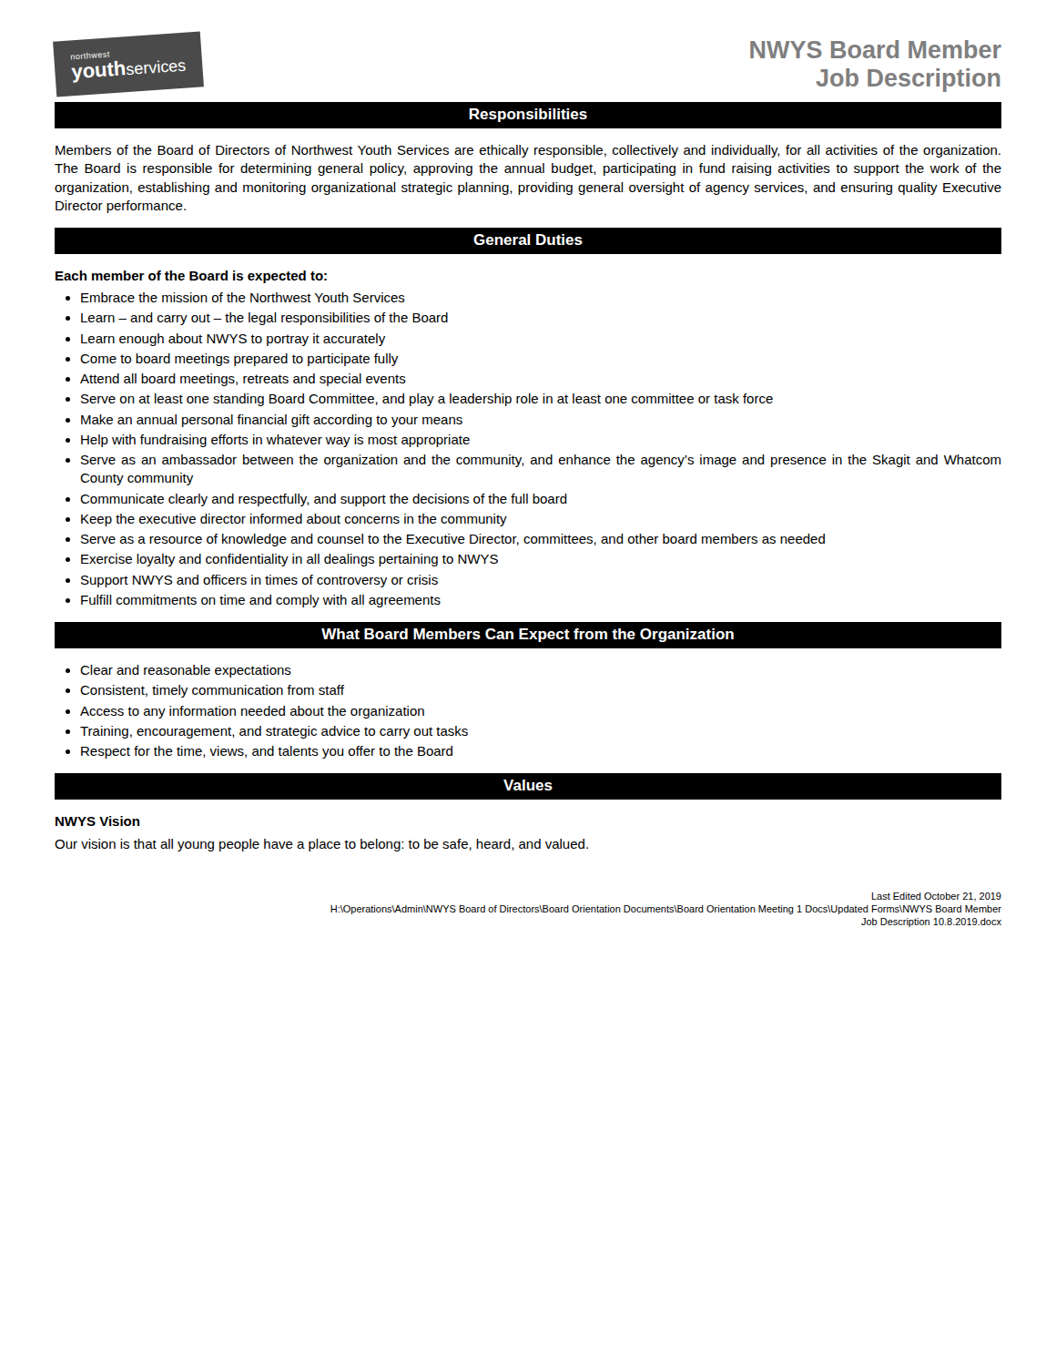northwest youth services
NWYS Board Member
Job Description
Responsibilities
Members of the Board of Directors of Northwest Youth Services are ethically responsible, collectively and individually, for all activities of the organization. The Board is responsible for determining general policy, approving the annual budget, participating in fund raising activities to support the work of the organization, establishing and monitoring organizational strategic planning, providing general oversight of agency services, and ensuring quality Executive Director performance.
General Duties
Each member of the Board is expected to:
Embrace the mission of the Northwest Youth Services
Learn – and carry out – the legal responsibilities of the Board
Learn enough about NWYS to portray it accurately
Come to board meetings prepared to participate fully
Attend all board meetings, retreats and special events
Serve on at least one standing Board Committee, and play a leadership role in at least one committee or task force
Make an annual personal financial gift according to your means
Help with fundraising efforts in whatever way is most appropriate
Serve as an ambassador between the organization and the community, and enhance the agency’s image and presence in the Skagit and Whatcom County community
Communicate clearly and respectfully, and support the decisions of the full board
Keep the executive director informed about concerns in the community
Serve as a resource of knowledge and counsel to the Executive Director, committees, and other board members as needed
Exercise loyalty and confidentiality in all dealings pertaining to NWYS
Support NWYS and officers in times of controversy or crisis
Fulfill commitments on time and comply with all agreements
What Board Members Can Expect from the Organization
Clear and reasonable expectations
Consistent, timely communication from staff
Access to any information needed about the organization
Training, encouragement, and strategic advice to carry out tasks
Respect for the time, views, and talents you offer to the Board
Values
NWYS Vision
Our vision is that all young people have a place to belong: to be safe, heard, and valued.
Last Edited October 21, 2019
H:\Operations\Admin\NWYS Board of Directors\Board Orientation Documents\Board Orientation Meeting 1 Docs\Updated Forms\NWYS Board Member
Job Description 10.8.2019.docx